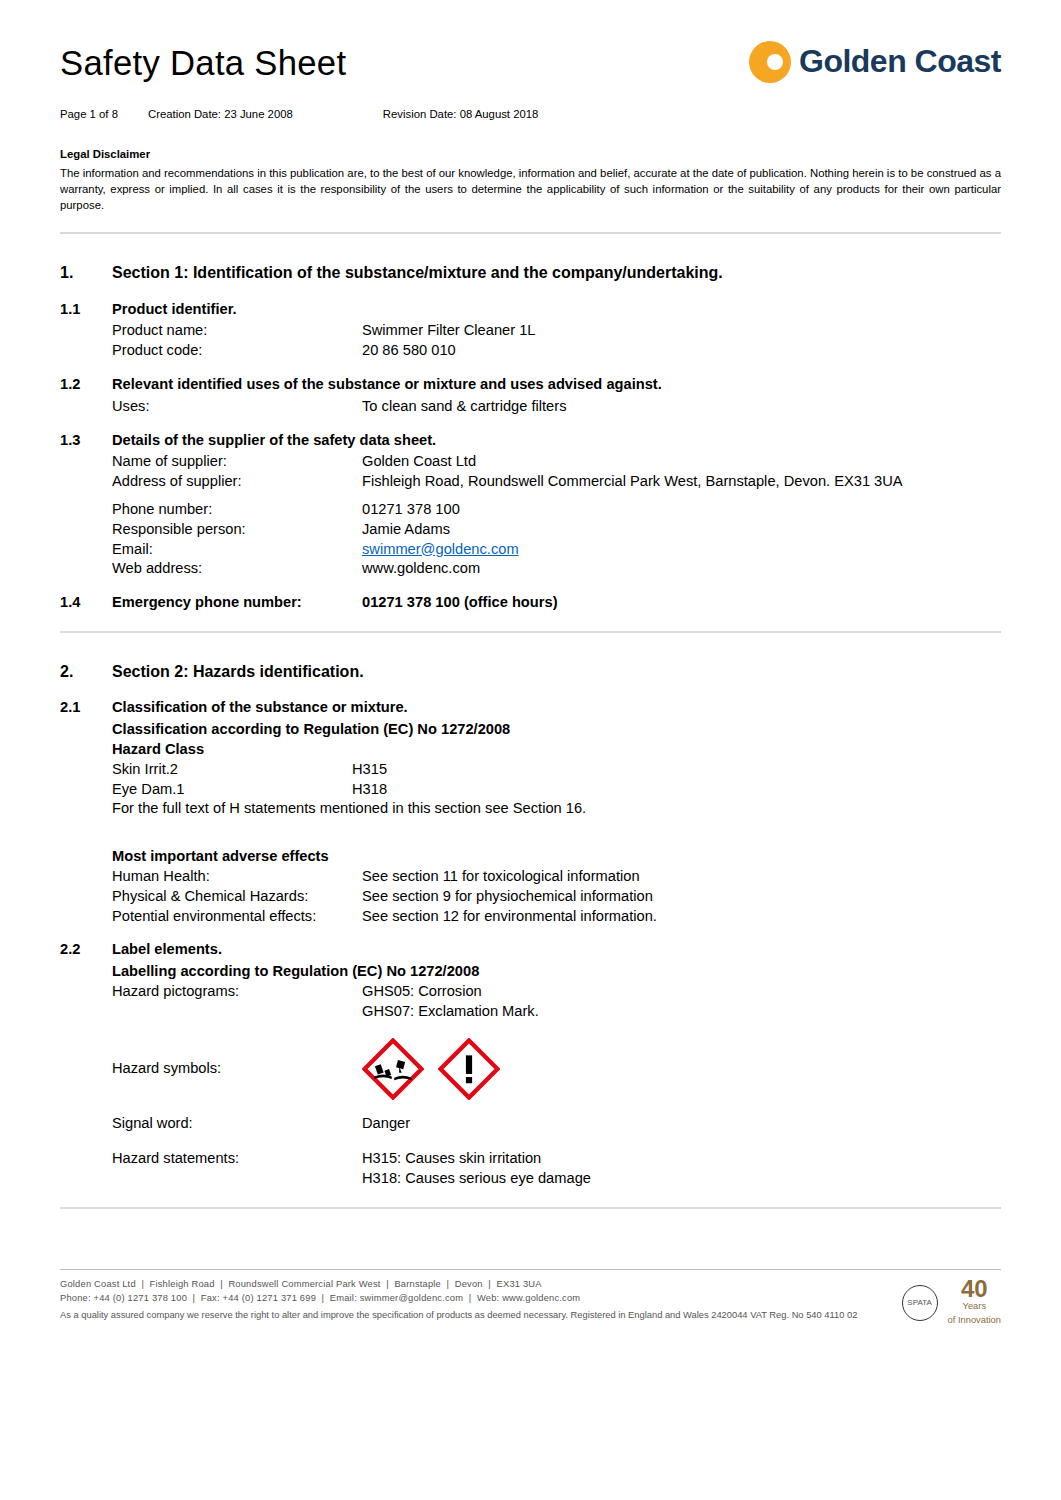Safety Data Sheet
Golden Coast
Page 1 of 8 Creation Date: 23 June 2008 Revision Date: 08 August 2018
Legal Disclaimer
The information and recommendations in this publication are, to the best of our knowledge, information and belief, accurate at the date of publication. Nothing herein is to be construed as a warranty, express or implied. In all cases it is the responsibility of the users to determine the applicability of such information or the suitability of any products for their own particular purpose.
1. Section 1: Identification of the substance/mixture and the company/undertaking.
1.1 Product identifier.
Product name:
Swimmer Filter Cleaner 1L
Product code:
20 86 580 010
1.2 Relevant identified uses of the substance or mixture and uses advised against.
Uses:
To clean sand & cartridge filters
1.3 Details of the supplier of the safety data sheet.
Name of supplier:
Golden Coast Ltd
Address of supplier:
Fishleigh Road, Roundswell Commercial Park West, Barnstaple, Devon. EX31 3UA
Phone number:
01271 378 100
Responsible person:
Jamie Adams
Email:
swimmer@goldenc.com
Web address:
www.goldenc.com
1.4 Emergency phone number:
01271 378 100 (office hours)
2. Section 2: Hazards identification.
2.1 Classification of the substance or mixture.
Classification according to Regulation (EC) No 1272/2008
Hazard Class
Skin Irrit.2
H315
Eye Dam.1
H318
For the full text of H statements mentioned in this section see Section 16.
Most important adverse effects
Human Health:
See section 11 for toxicological information
Physical & Chemical Hazards:
See section 9 for physiochemical information
Potential environmental effects:
See section 12 for environmental information.
2.2 Label elements.
Labelling according to Regulation (EC) No 1272/2008
Hazard pictograms:
GHS05: Corrosion
GHS07: Exclamation Mark.
Hazard symbols:
Signal word:
Danger
Hazard statements:
H315: Causes skin irritation
H318: Causes serious eye damage
Golden Coast Ltd | Fishleigh Road | Roundswell Commercial Park West | Barnstaple | Devon | EX31 3UA
Phone: +44 (0) 1271 378 100 | Fax: +44 (0) 1271 371 699 | Email: swimmer@goldenc.com | Web: www.goldenc.com
As a quality assured company we reserve the right to alter and improve the specification of products as deemed necessary. Registered in England and Wales 2420044 VAT Reg. No 540 4110 02
SPATA
40 Years
of Innovation